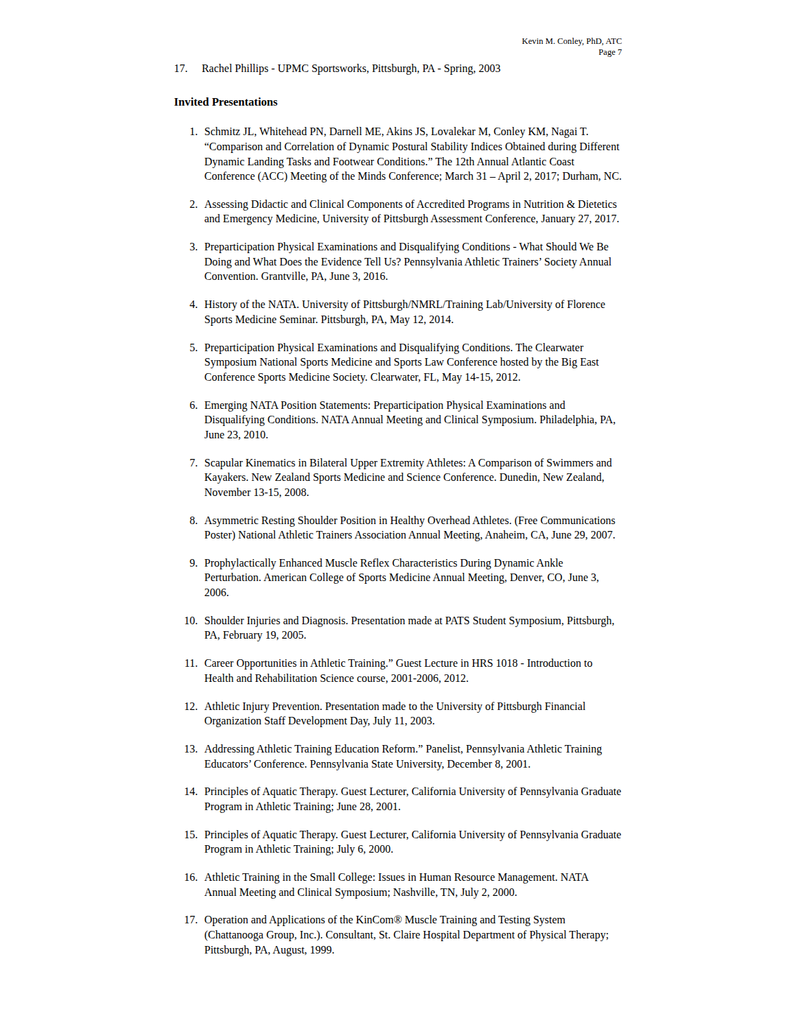Kevin M. Conley, PhD, ATC
Page 7
17. Rachel Phillips - UPMC Sportsworks, Pittsburgh, PA - Spring, 2003
Invited Presentations
Schmitz JL, Whitehead PN, Darnell ME, Akins JS, Lovalekar M, Conley KM, Nagai T. “Comparison and Correlation of Dynamic Postural Stability Indices Obtained during Different Dynamic Landing Tasks and Footwear Conditions.” The 12th Annual Atlantic Coast Conference (ACC) Meeting of the Minds Conference; March 31 – April 2, 2017; Durham, NC.
Assessing Didactic and Clinical Components of Accredited Programs in Nutrition & Dietetics and Emergency Medicine, University of Pittsburgh Assessment Conference, January 27, 2017.
Preparticipation Physical Examinations and Disqualifying Conditions - What Should We Be Doing and What Does the Evidence Tell Us? Pennsylvania Athletic Trainers’ Society Annual Convention. Grantville, PA, June 3, 2016.
History of the NATA. University of Pittsburgh/NMRL/Training Lab/University of Florence Sports Medicine Seminar. Pittsburgh, PA, May 12, 2014.
Preparticipation Physical Examinations and Disqualifying Conditions. The Clearwater Symposium National Sports Medicine and Sports Law Conference hosted by the Big East Conference Sports Medicine Society. Clearwater, FL, May 14-15, 2012.
Emerging NATA Position Statements: Preparticipation Physical Examinations and Disqualifying Conditions. NATA Annual Meeting and Clinical Symposium. Philadelphia, PA, June 23, 2010.
Scapular Kinematics in Bilateral Upper Extremity Athletes: A Comparison of Swimmers and Kayakers. New Zealand Sports Medicine and Science Conference. Dunedin, New Zealand, November 13-15, 2008.
Asymmetric Resting Shoulder Position in Healthy Overhead Athletes. (Free Communications Poster) National Athletic Trainers Association Annual Meeting, Anaheim, CA, June 29, 2007.
Prophylactically Enhanced Muscle Reflex Characteristics During Dynamic Ankle Perturbation. American College of Sports Medicine Annual Meeting, Denver, CO, June 3, 2006.
Shoulder Injuries and Diagnosis. Presentation made at PATS Student Symposium, Pittsburgh, PA, February 19, 2005.
Career Opportunities in Athletic Training.” Guest Lecture in HRS 1018 - Introduction to Health and Rehabilitation Science course, 2001-2006, 2012.
Athletic Injury Prevention. Presentation made to the University of Pittsburgh Financial Organization Staff Development Day, July 11, 2003.
Addressing Athletic Training Education Reform.” Panelist, Pennsylvania Athletic Training Educators’ Conference. Pennsylvania State University, December 8, 2001.
Principles of Aquatic Therapy. Guest Lecturer, California University of Pennsylvania Graduate Program in Athletic Training; June 28, 2001.
Principles of Aquatic Therapy. Guest Lecturer, California University of Pennsylvania Graduate Program in Athletic Training; July 6, 2000.
Athletic Training in the Small College: Issues in Human Resource Management. NATA Annual Meeting and Clinical Symposium; Nashville, TN, July 2, 2000.
Operation and Applications of the KinCom® Muscle Training and Testing System (Chattanooga Group, Inc.). Consultant, St. Claire Hospital Department of Physical Therapy; Pittsburgh, PA, August, 1999.